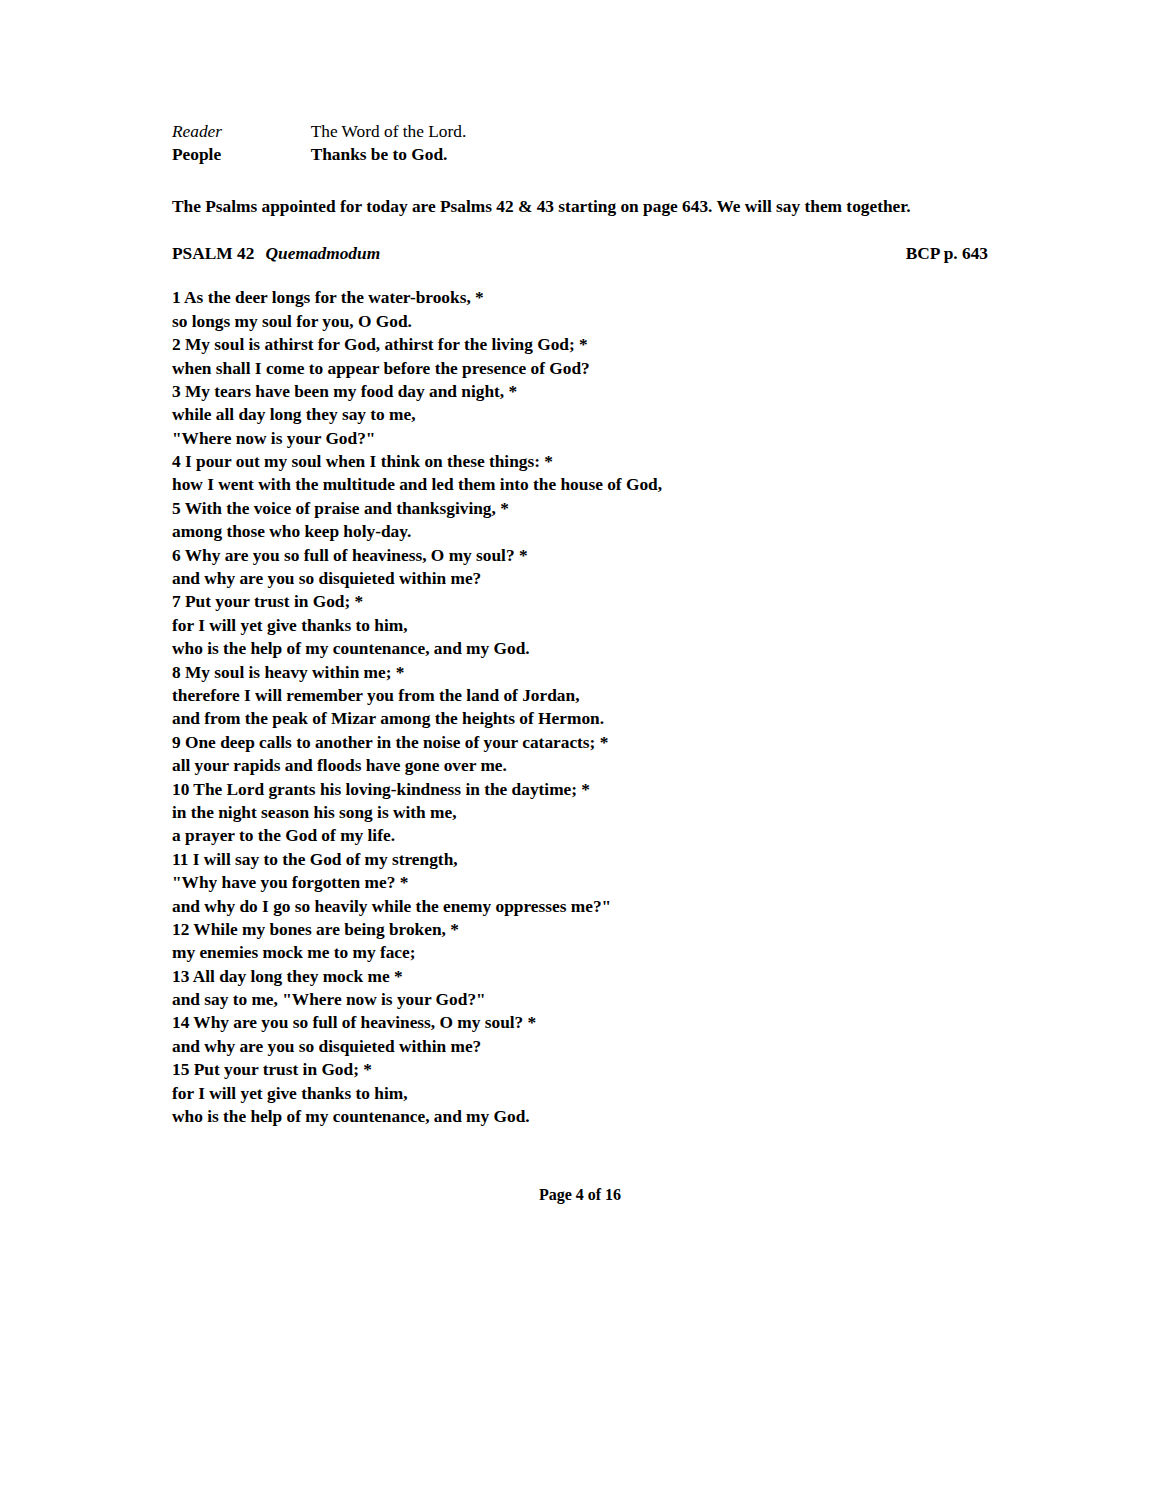Reader The Word of the Lord.
People Thanks be to God.
The Psalms appointed for today are Psalms 42 & 43 starting on page 643. We will say them together.
PSALM 42 Quemadmodum BCP p. 643
1 As the deer longs for the water-brooks, *
so longs my soul for you, O God.
2 My soul is athirst for God, athirst for the living God; *
when shall I come to appear before the presence of God?
3 My tears have been my food day and night, *
while all day long they say to me,
"Where now is your God?"
4 I pour out my soul when I think on these things: *
how I went with the multitude and led them into the house of God,
5 With the voice of praise and thanksgiving, *
among those who keep holy-day.
6 Why are you so full of heaviness, O my soul? *
and why are you so disquieted within me?
7 Put your trust in God; *
for I will yet give thanks to him,
who is the help of my countenance, and my God.
8 My soul is heavy within me; *
therefore I will remember you from the land of Jordan,
and from the peak of Mizar among the heights of Hermon.
9 One deep calls to another in the noise of your cataracts; *
all your rapids and floods have gone over me.
10 The Lord grants his loving-kindness in the daytime; *
in the night season his song is with me,
a prayer to the God of my life.
11 I will say to the God of my strength,
"Why have you forgotten me? *
and why do I go so heavily while the enemy oppresses me?"
12 While my bones are being broken, *
my enemies mock me to my face;
13 All day long they mock me *
and say to me, "Where now is your God?"
14 Why are you so full of heaviness, O my soul? *
and why are you so disquieted within me?
15 Put your trust in God; *
for I will yet give thanks to him,
who is the help of my countenance, and my God.
Page 4 of 16